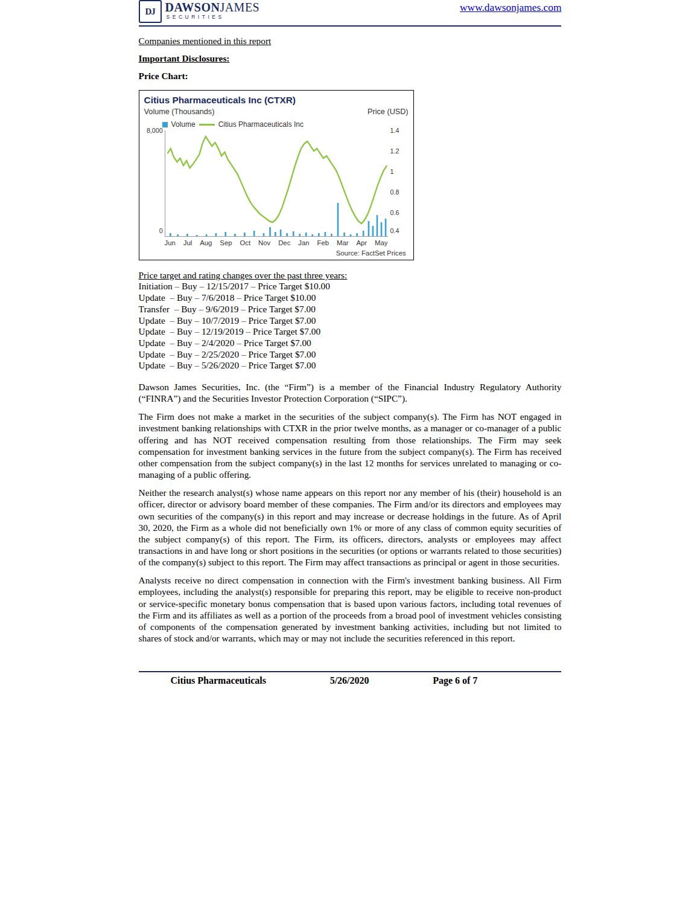DAWSONJAMES
SECURITIES
www.dawsonjames.com
Companies mentioned in this report
Important Disclosures:
Price Chart:
Citius Pharmaceuticals Inc (CTXR)
Volume (Thousands) Price (USD)
Volume Citius Pharmaceuticals Inc
8,000
0
1.4
1.2
1
0.8
0.6
0.4
Jun Jul Aug Sep Oct Nov Dec Jan Feb Mar Apr May
Source: FactSet Prices
Price target and rating changes over the past three years:
Initiation – Buy – 12/15/2017 – Price Target $10.00
Update – Buy – 7/6/2018 – Price Target $10.00
Transfer – Buy – 9/6/2019 – Price Target $7.00
Update – Buy – 10/7/2019 – Price Target $7.00
Update – Buy – 12/19/2019 – Price Target $7.00
Update – Buy – 2/4/2020 – Price Target $7.00
Update – Buy – 2/25/2020 – Price Target $7.00
Update – Buy – 5/26/2020 – Price Target $7.00
Dawson James Securities, Inc. (the “Firm”) is a member of the Financial Industry Regulatory Authority (“FINRA”) and the Securities Investor Protection Corporation (“SIPC”).
The Firm does not make a market in the securities of the subject company(s). The Firm has NOT engaged in investment banking relationships with CTXR in the prior twelve months, as a manager or co-manager of a public offering and has NOT received compensation resulting from those relationships. The Firm may seek compensation for investment banking services in the future from the subject company(s). The Firm has received other compensation from the subject company(s) in the last 12 months for services unrelated to managing or co-managing of a public offering.
Neither the research analyst(s) whose name appears on this report nor any member of his (their) household is an officer, director or advisory board member of these companies. The Firm and/or its directors and employees may own securities of the company(s) in this report and may increase or decrease holdings in the future. As of April 30, 2020, the Firm as a whole did not beneficially own 1% or more of any class of common equity securities of the subject company(s) of this report. The Firm, its officers, directors, analysts or employees may affect transactions in and have long or short positions in the securities (or options or warrants related to those securities) of the company(s) subject to this report. The Firm may affect transactions as principal or agent in those securities.
Analysts receive no direct compensation in connection with the Firm's investment banking business. All Firm employees, including the analyst(s) responsible for preparing this report, may be eligible to receive non-product or service-specific monetary bonus compensation that is based upon various factors, including total revenues of the Firm and its affiliates as well as a portion of the proceeds from a broad pool of investment vehicles consisting of components of the compensation generated by investment banking activities, including but not limited to shares of stock and/or warrants, which may or may not include the securities referenced in this report.
Citius Pharmaceuticals 5/26/2020 Page 6 of 7